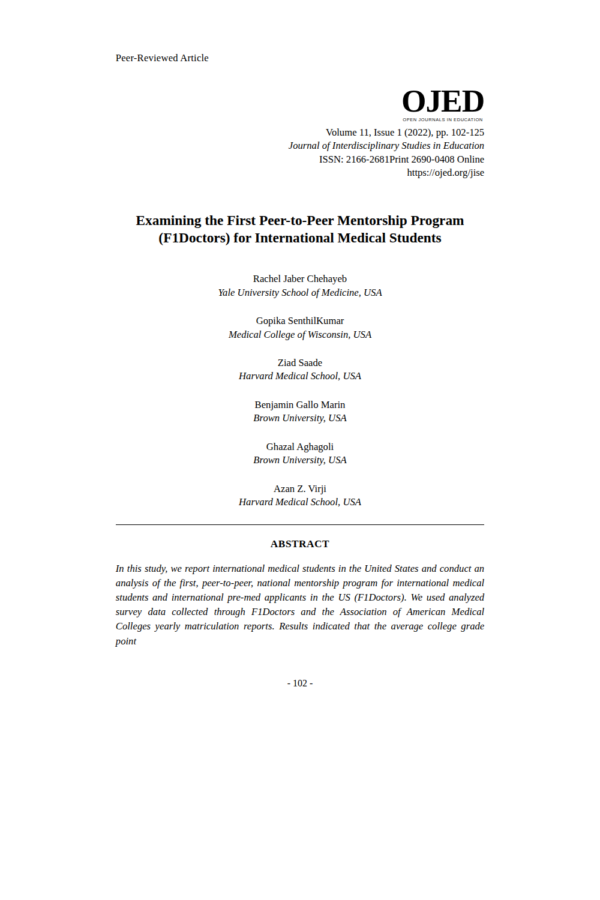Peer-Reviewed Article
OJED OPEN JOURNALS IN EDUCATION
Volume 11, Issue 1 (2022), pp. 102-125
Journal of Interdisciplinary Studies in Education
ISSN: 2166-2681Print 2690-0408 Online
https://ojed.org/jise
Examining the First Peer-to-Peer Mentorship Program (F1Doctors) for International Medical Students
Rachel Jaber Chehayeb Yale University School of Medicine, USA
Gopika SenthilKumar Medical College of Wisconsin, USA
Ziad Saade Harvard Medical School, USA
Benjamin Gallo Marin Brown University, USA
Ghazal Aghagoli Brown University, USA
Azan Z. Virji Harvard Medical School, USA
ABSTRACT
In this study, we report international medical students in the United States and conduct an analysis of the first, peer-to-peer, national mentorship program for international medical students and international pre-med applicants in the US (F1Doctors). We used analyzed survey data collected through F1Doctors and the Association of American Medical Colleges yearly matriculation reports. Results indicated that the average college grade point
- 102 -